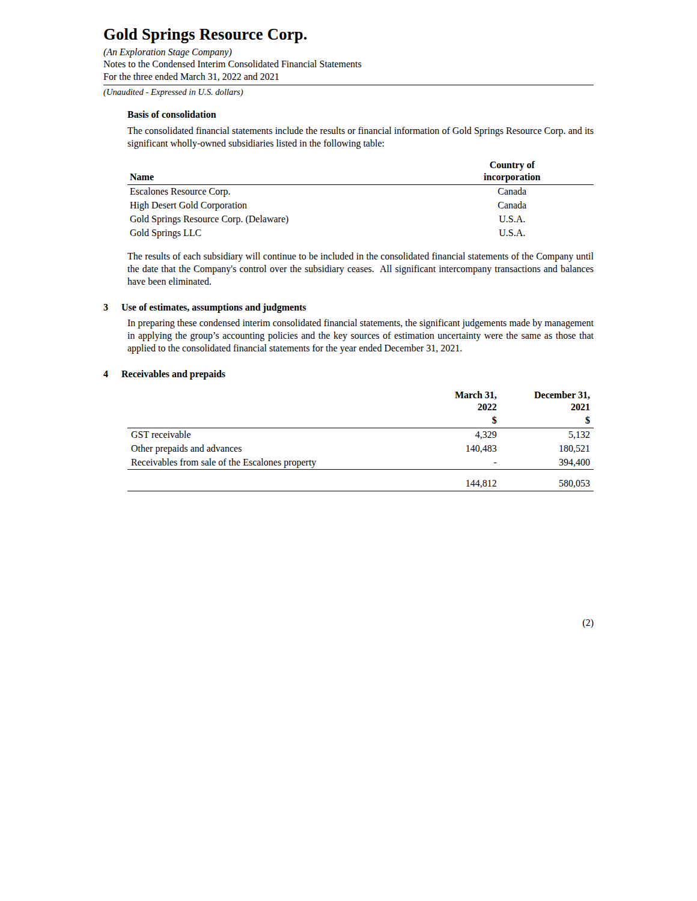Gold Springs Resource Corp.
(An Exploration Stage Company)
Notes to the Condensed Interim Consolidated Financial Statements
For the three ended March 31, 2022 and 2021
(Unaudited - Expressed in U.S. dollars)
Basis of consolidation
The consolidated financial statements include the results or financial information of Gold Springs Resource Corp. and its significant wholly-owned subsidiaries listed in the following table:
| Name | Country of incorporation |
| --- | --- |
| Escalones Resource Corp. | Canada |
| High Desert Gold Corporation | Canada |
| Gold Springs Resource Corp. (Delaware) | U.S.A. |
| Gold Springs LLC | U.S.A. |
The results of each subsidiary will continue to be included in the consolidated financial statements of the Company until the date that the Company's control over the subsidiary ceases. All significant intercompany transactions and balances have been eliminated.
3
Use of estimates, assumptions and judgments
In preparing these condensed interim consolidated financial statements, the significant judgements made by management in applying the group’s accounting policies and the key sources of estimation uncertainty were the same as those that applied to the consolidated financial statements for the year ended December 31, 2021.
4
Receivables and prepaids
| | March 31, 2022 | December 31, 2021 |
| --- | --- | --- |
| | $ | $ |
| GST receivable | 4,329 | 5,132 |
| Other prepaids and advances | 140,483 | 180,521 |
| Receivables from sale of the Escalones property | - | 394,400 |
| | 144,812 | 580,053 |
(2)